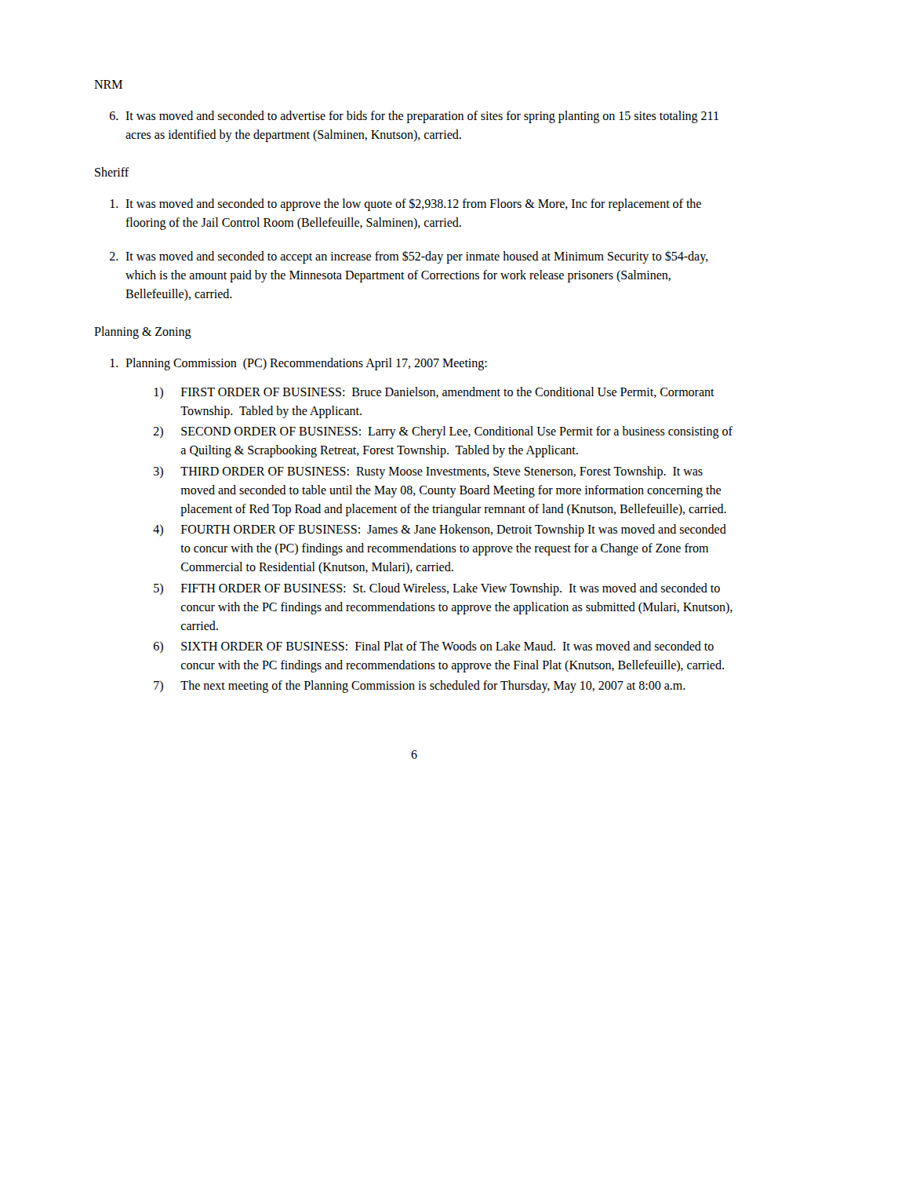NRM
It was moved and seconded to advertise for bids for the preparation of sites for spring planting on 15 sites totaling 211 acres as identified by the department (Salminen, Knutson), carried.
Sheriff
It was moved and seconded to approve the low quote of $2,938.12 from Floors & More, Inc for replacement of the flooring of the Jail Control Room (Bellefeuille, Salminen), carried.
It was moved and seconded to accept an increase from $52-day per inmate housed at Minimum Security to $54-day, which is the amount paid by the Minnesota Department of Corrections for work release prisoners (Salminen, Bellefeuille), carried.
Planning & Zoning
Planning Commission (PC) Recommendations April 17, 2007 Meeting:
FIRST ORDER OF BUSINESS: Bruce Danielson, amendment to the Conditional Use Permit, Cormorant Township. Tabled by the Applicant.
SECOND ORDER OF BUSINESS: Larry & Cheryl Lee, Conditional Use Permit for a business consisting of a Quilting & Scrapbooking Retreat, Forest Township. Tabled by the Applicant.
THIRD ORDER OF BUSINESS: Rusty Moose Investments, Steve Stenerson, Forest Township. It was moved and seconded to table until the May 08, County Board Meeting for more information concerning the placement of Red Top Road and placement of the triangular remnant of land (Knutson, Bellefeuille), carried.
FOURTH ORDER OF BUSINESS: James & Jane Hokenson, Detroit Township It was moved and seconded to concur with the (PC) findings and recommendations to approve the request for a Change of Zone from Commercial to Residential (Knutson, Mulari), carried.
FIFTH ORDER OF BUSINESS: St. Cloud Wireless, Lake View Township. It was moved and seconded to concur with the PC findings and recommendations to approve the application as submitted (Mulari, Knutson), carried.
SIXTH ORDER OF BUSINESS: Final Plat of The Woods on Lake Maud. It was moved and seconded to concur with the PC findings and recommendations to approve the Final Plat (Knutson, Bellefeuille), carried.
The next meeting of the Planning Commission is scheduled for Thursday, May 10, 2007 at 8:00 a.m.
6